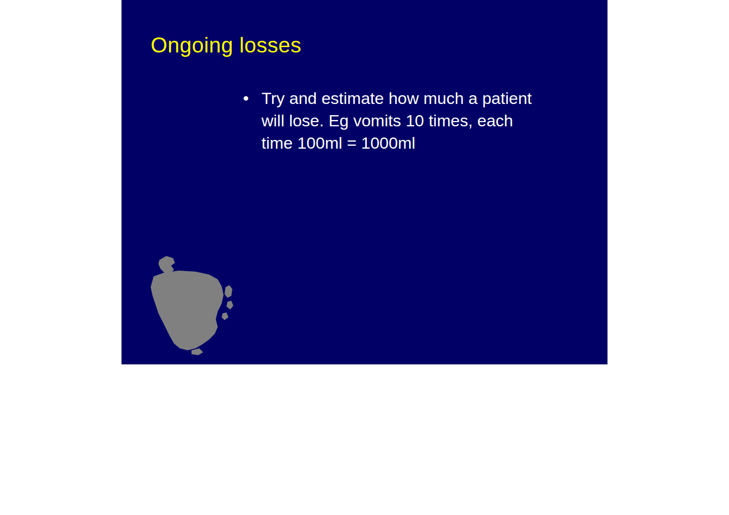Ongoing losses
Try and estimate how much a patient will lose. Eg vomits 10 times, each time 100ml = 1000ml